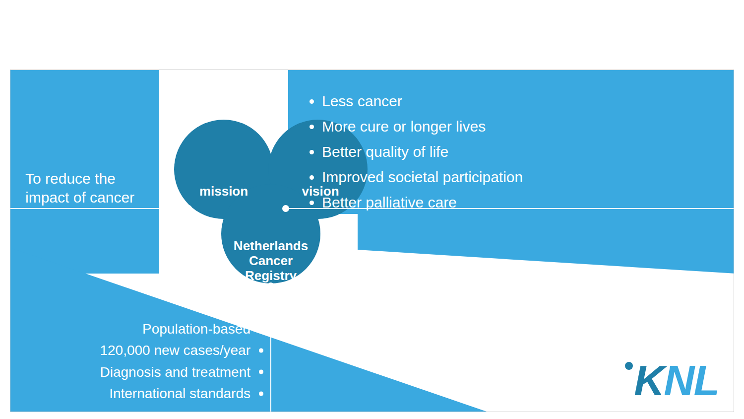mission
vision
Netherlands
Cancer Registry
To reduce the
impact of cancer
Less cancer
More cure or longer lives
Better quality of life
Improved societal participation
Better palliative care
Population-based
120,000 new cases/year
Diagnosis and treatment
International standards
KNL